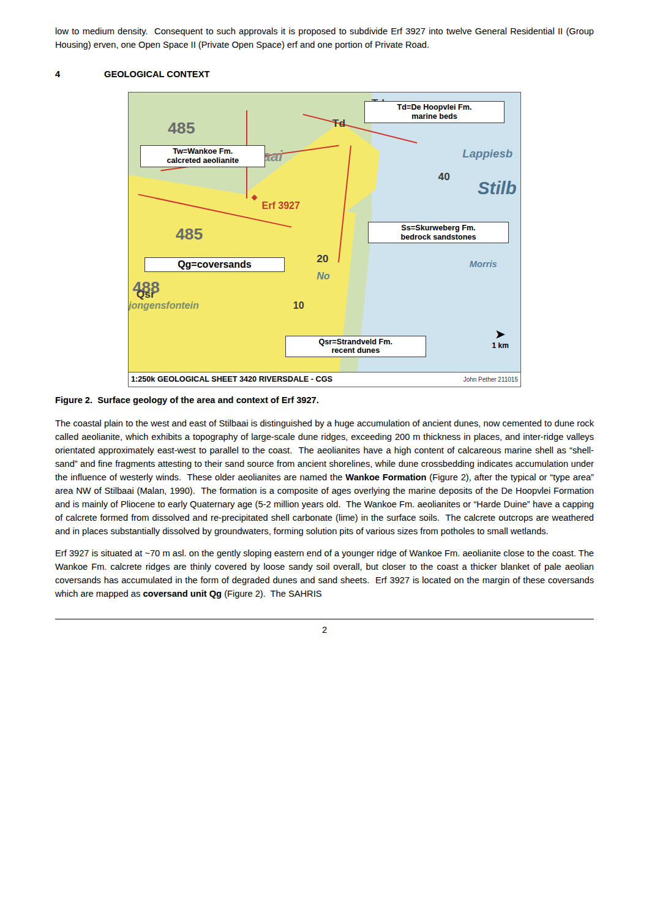low to medium density. Consequent to such approvals it is proposed to subdivide Erf 3927 into twelve General Residential II (Group Housing) erven, one Open Space II (Private Open Space) erf and one portion of Private Road.
4 GEOLOGICAL CONTEXT
485
485
488
Stilbaai
Lappiesb
Stilb
Morris
jongensfontein
Qsr
No
Td
Td
40
10
20
10
Td=De Hoopvlei Fm.
marine beds
Tw=Wankoe Fm.
calcreted aeolianite
Qg=coversands
Ss=Skurweberg Fm.
bedrock sandstones
Qsr=Strandveld Fm.
recent dunes
Erf 3927
➤
1 km
1:250k GEOLOGICAL SHEET 3420 RIVERSDALE - CGS John Pether 211015
Figure 2. Surface geology of the area and context of Erf 3927.
The coastal plain to the west and east of Stilbaai is distinguished by a huge accumulation of ancient dunes, now cemented to dune rock called aeolianite, which exhibits a topography of large-scale dune ridges, exceeding 200 m thickness in places, and inter-ridge valleys orientated approximately east-west to parallel to the coast. The aeolianites have a high content of calcareous marine shell as “shell-sand” and fine fragments attesting to their sand source from ancient shorelines, while dune crossbedding indicates accumulation under the influence of westerly winds. These older aeolianites are named the Wankoe Formation (Figure 2), after the typical or “type area” area NW of Stilbaai (Malan, 1990). The formation is a composite of ages overlying the marine deposits of the De Hoopvlei Formation and is mainly of Pliocene to early Quaternary age (5-2 million years old. The Wankoe Fm. aeolianites or “Harde Duine” have a capping of calcrete formed from dissolved and re-precipitated shell carbonate (lime) in the surface soils. The calcrete outcrops are weathered and in places substantially dissolved by groundwaters, forming solution pits of various sizes from potholes to small wetlands.
Erf 3927 is situated at ~70 m asl. on the gently sloping eastern end of a younger ridge of Wankoe Fm. aeolianite close to the coast. The Wankoe Fm. calcrete ridges are thinly covered by loose sandy soil overall, but closer to the coast a thicker blanket of pale aeolian coversands has accumulated in the form of degraded dunes and sand sheets. Erf 3927 is located on the margin of these coversands which are mapped as coversand unit Qg (Figure 2). The SAHRIS
2